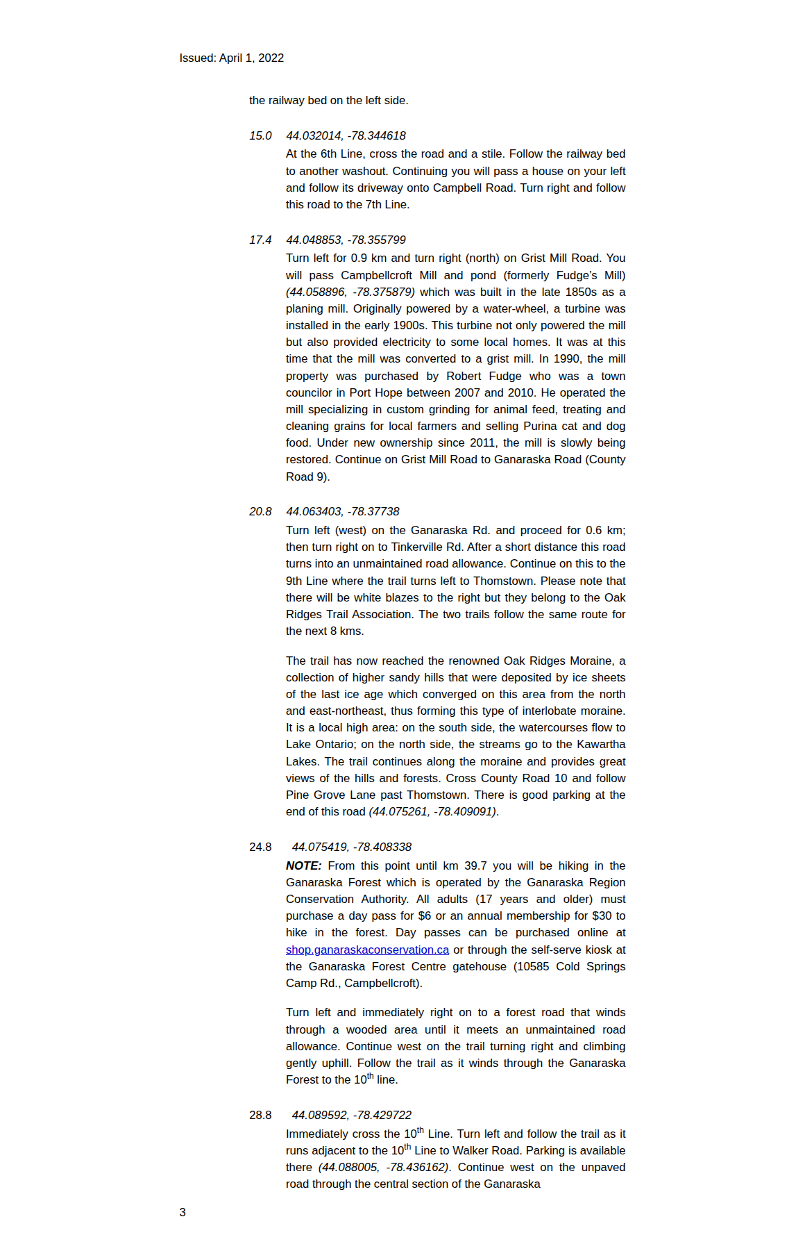Issued: April 1, 2022
the railway bed on the left side.
15.044.032014, -78.344618
At the 6th Line, cross the road and a stile. Follow the railway bed to another washout. Continuing you will pass a house on your left and follow its driveway onto Campbell Road. Turn right and follow this road to the 7th Line.
17.444.048853, -78.355799
Turn left for 0.9 km and turn right (north) on Grist Mill Road. You will pass Campbellcroft Mill and pond (formerly Fudge’s Mill) (44.058896, -78.375879) which was built in the late 1850s as a planing mill. Originally powered by a water-wheel, a turbine was installed in the early 1900s. This turbine not only powered the mill but also provided electricity to some local homes. It was at this time that the mill was converted to a grist mill. In 1990, the mill property was purchased by Robert Fudge who was a town councilor in Port Hope between 2007 and 2010. He operated the mill specializing in custom grinding for animal feed, treating and cleaning grains for local farmers and selling Purina cat and dog food. Under new ownership since 2011, the mill is slowly being restored. Continue on Grist Mill Road to Ganaraska Road (County Road 9).
20.844.063403, -78.37738
Turn left (west) on the Ganaraska Rd. and proceed for 0.6 km; then turn right on to Tinkerville Rd. After a short distance this road turns into an unmaintained road allowance. Continue on this to the 9th Line where the trail turns left to Thomstown. Please note that there will be white blazes to the right but they belong to the Oak Ridges Trail Association. The two trails follow the same route for the next 8 kms.
The trail has now reached the renowned Oak Ridges Moraine, a collection of higher sandy hills that were deposited by ice sheets of the last ice age which converged on this area from the north and east-northeast, thus forming this type of interlobate moraine. It is a local high area: on the south side, the watercourses flow to Lake Ontario; on the north side, the streams go to the Kawartha Lakes. The trail continues along the moraine and provides great views of the hills and forests. Cross County Road 10 and follow Pine Grove Lane past Thomstown. There is good parking at the end of this road (44.075261, -78.409091).
24.844.075419, -78.408338
NOTE: From this point until km 39.7 you will be hiking in the Ganaraska Forest which is operated by the Ganaraska Region Conservation Authority. All adults (17 years and older) must purchase a day pass for $6 or an annual membership for $30 to hike in the forest. Day passes can be purchased online at shop.ganaraskaconservation.ca or through the self-serve kiosk at the Ganaraska Forest Centre gatehouse (10585 Cold Springs Camp Rd., Campbellcroft).
Turn left and immediately right on to a forest road that winds through a wooded area until it meets an unmaintained road allowance. Continue west on the trail turning right and climbing gently uphill. Follow the trail as it winds through the Ganaraska Forest to the 10th line.
28.844.089592, -78.429722
Immediately cross the 10th Line. Turn left and follow the trail as it runs adjacent to the 10th Line to Walker Road. Parking is available there (44.088005, -78.436162). Continue west on the unpaved road through the central section of the Ganaraska
3